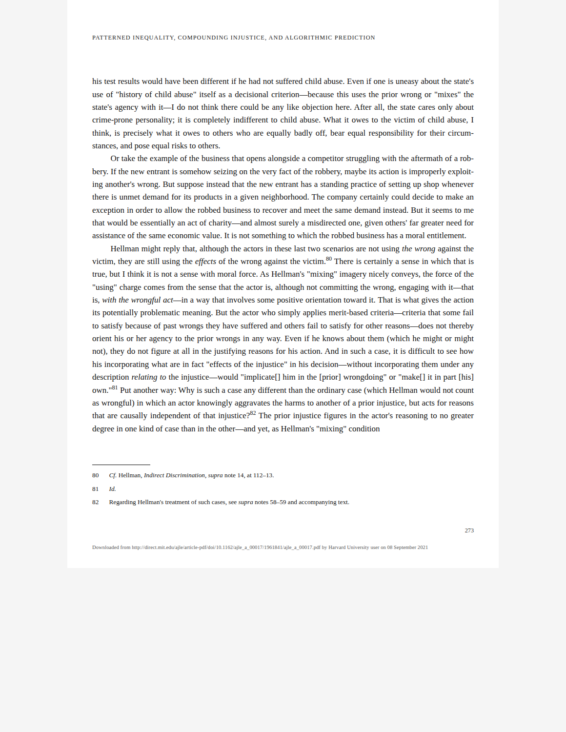Patterned Inequality, Compounding Injustice, and Algorithmic Prediction
his test results would have been different if he had not suffered child abuse. Even if one is uneasy about the state's use of "history of child abuse" itself as a decisional criterion—because this uses the prior wrong or "mixes" the state's agency with it—I do not think there could be any like objection here. After all, the state cares only about crime-prone personality; it is completely indifferent to child abuse. What it owes to the victim of child abuse, I think, is precisely what it owes to others who are equally badly off, bear equal responsibility for their circumstances, and pose equal risks to others.
Or take the example of the business that opens alongside a competitor struggling with the aftermath of a robbery. If the new entrant is somehow seizing on the very fact of the robbery, maybe its action is improperly exploiting another's wrong. But suppose instead that the new entrant has a standing practice of setting up shop whenever there is unmet demand for its products in a given neighborhood. The company certainly could decide to make an exception in order to allow the robbed business to recover and meet the same demand instead. But it seems to me that would be essentially an act of charity—and almost surely a misdirected one, given others' far greater need for assistance of the same economic value. It is not something to which the robbed business has a moral entitlement.
Hellman might reply that, although the actors in these last two scenarios are not using the wrong against the victim, they are still using the effects of the wrong against the victim.80 There is certainly a sense in which that is true, but I think it is not a sense with moral force. As Hellman's "mixing" imagery nicely conveys, the force of the "using" charge comes from the sense that the actor is, although not committing the wrong, engaging with it—that is, with the wrongful act—in a way that involves some positive orientation toward it. That is what gives the action its potentially problematic meaning. But the actor who simply applies merit-based criteria—criteria that some fail to satisfy because of past wrongs they have suffered and others fail to satisfy for other reasons—does not thereby orient his or her agency to the prior wrongs in any way. Even if he knows about them (which he might or might not), they do not figure at all in the justifying reasons for his action. And in such a case, it is difficult to see how his incorporating what are in fact "effects of the injustice" in his decision—without incorporating them under any description relating to the injustice—would "implicate[] him in the [prior] wrongdoing" or "make[] it in part [his] own."81 Put another way: Why is such a case any different than the ordinary case (which Hellman would not count as wrongful) in which an actor knowingly aggravates the harms to another of a prior injustice, but acts for reasons that are causally independent of that injustice?82 The prior injustice figures in the actor's reasoning to no greater degree in one kind of case than in the other—and yet, as Hellman's "mixing" condition
80 Cf. Hellman, Indirect Discrimination, supra note 14, at 112–13.
81 Id.
82 Regarding Hellman's treatment of such cases, see supra notes 58–59 and accompanying text.
273
Downloaded from http://direct.mit.edu/ajle/article-pdf/doi/10.1162/ajle_a_00017/1961841/ajle_a_00017.pdf by Harvard University user on 08 September 2021